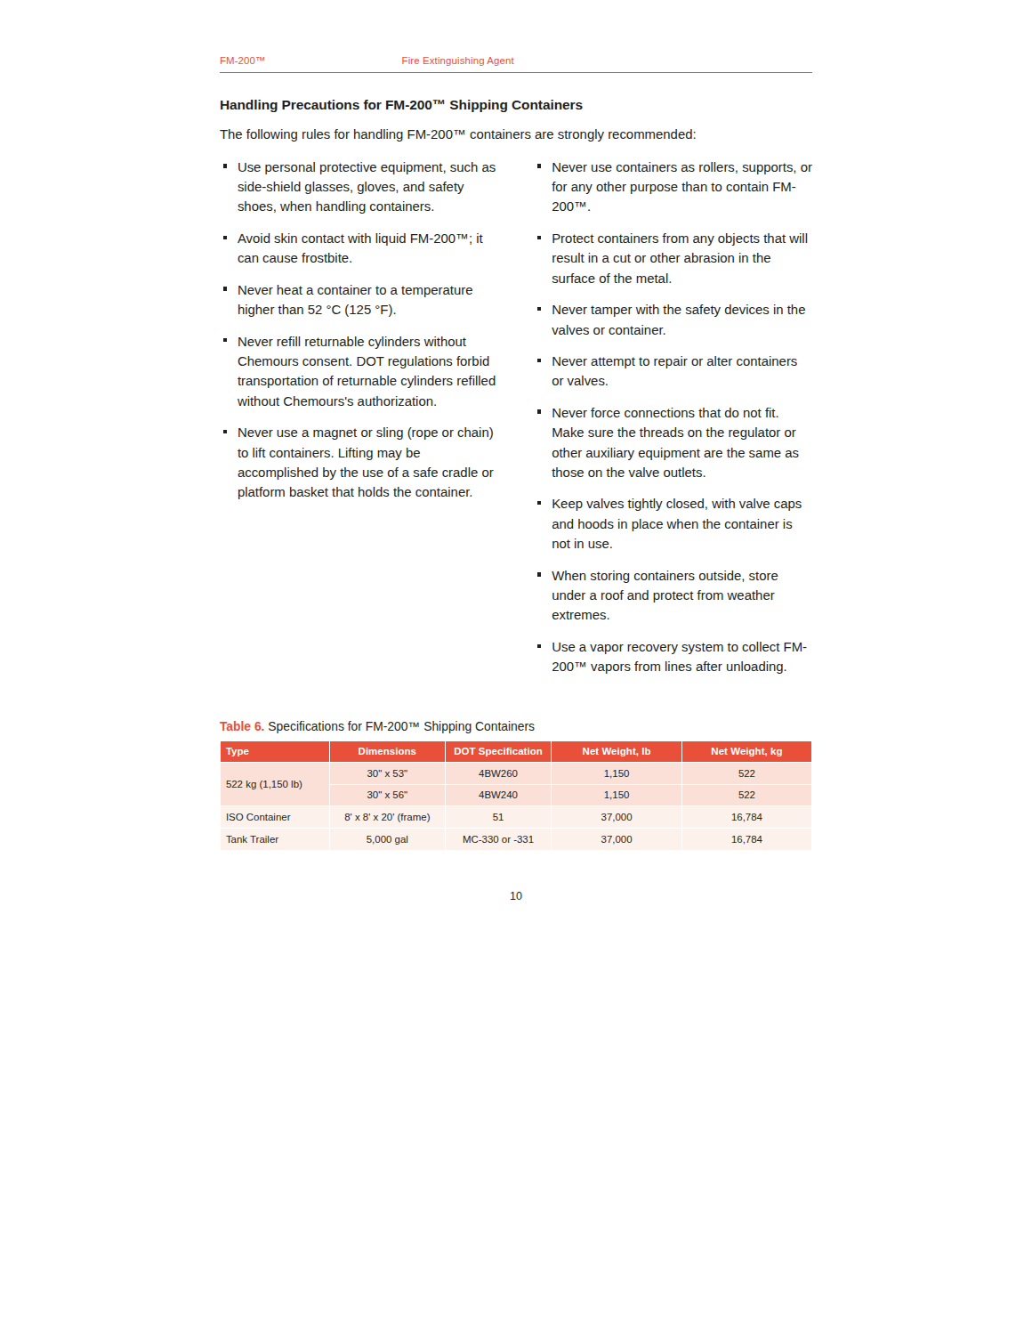FM-200™ Fire Extinguishing Agent
Handling Precautions for FM-200™ Shipping Containers
The following rules for handling FM-200™ containers are strongly recommended:
Use personal protective equipment, such as side-shield glasses, gloves, and safety shoes, when handling containers.
Avoid skin contact with liquid FM-200™; it can cause frostbite.
Never heat a container to a temperature higher than 52 °C (125 °F).
Never refill returnable cylinders without Chemours consent. DOT regulations forbid transportation of returnable cylinders refilled without Chemours's authorization.
Never use a magnet or sling (rope or chain) to lift containers. Lifting may be accomplished by the use of a safe cradle or platform basket that holds the container.
Never use containers as rollers, supports, or for any other purpose than to contain FM-200™.
Protect containers from any objects that will result in a cut or other abrasion in the surface of the metal.
Never tamper with the safety devices in the valves or container.
Never attempt to repair or alter containers or valves.
Never force connections that do not fit. Make sure the threads on the regulator or other auxiliary equipment are the same as those on the valve outlets.
Keep valves tightly closed, with valve caps and hoods in place when the container is not in use.
When storing containers outside, store under a roof and protect from weather extremes.
Use a vapor recovery system to collect FM-200™ vapors from lines after unloading.
Table 6. Specifications for FM-200™ Shipping Containers
| Type | Dimensions | DOT Specification | Net Weight, lb | Net Weight, kg |
| --- | --- | --- | --- | --- |
| 522 kg (1,150 lb) | 30" x 53" | 4BW260 | 1,150 | 522 |
| 30" x 56" | 4BW240 | 1,150 | 522 |
| ISO Container | 8' x 8' x 20' (frame) | 51 | 37,000 | 16,784 |
| Tank Trailer | 5,000 gal | MC-330 or -331 | 37,000 | 16,784 |
10